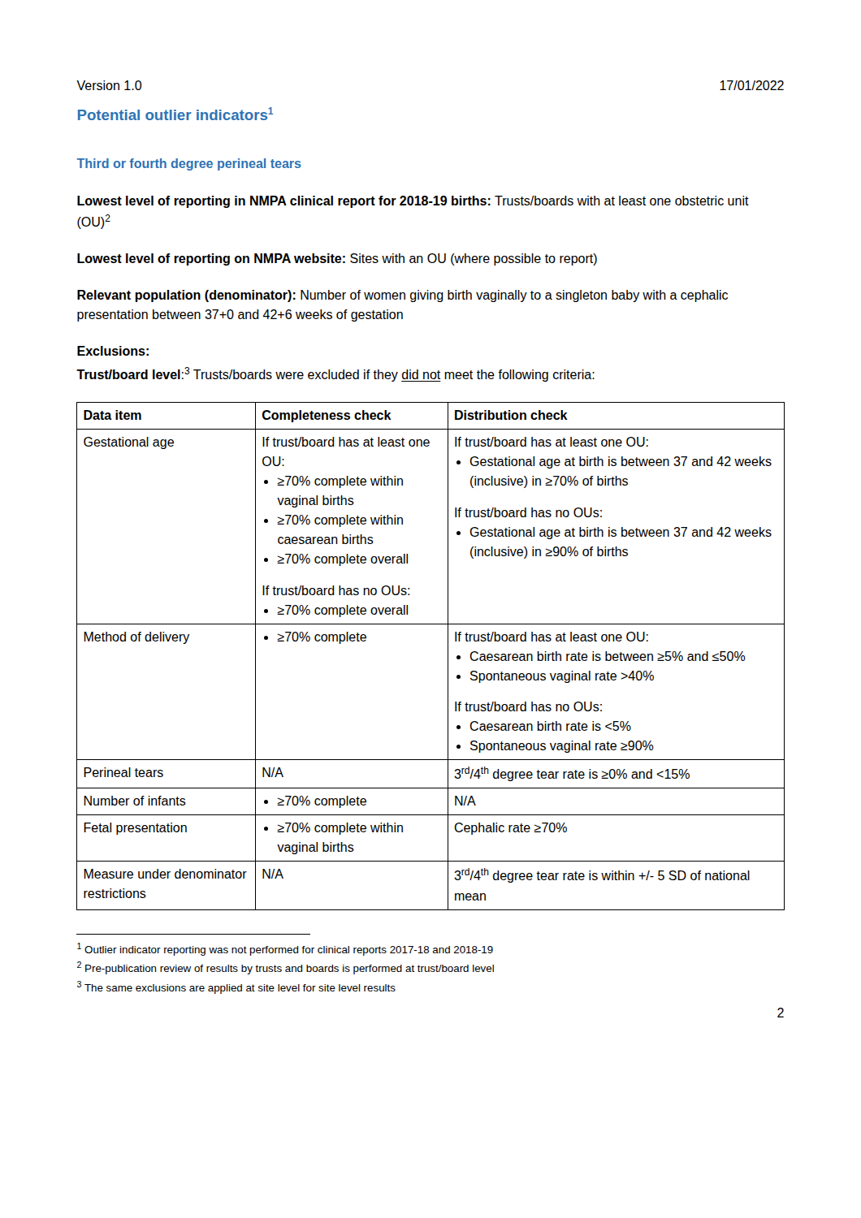Version 1.0 17/01/2022
Potential outlier indicators1
Third or fourth degree perineal tears
Lowest level of reporting in NMPA clinical report for 2018-19 births: Trusts/boards with at least one obstetric unit (OU)2
Lowest level of reporting on NMPA website: Sites with an OU (where possible to report)
Relevant population (denominator): Number of women giving birth vaginally to a singleton baby with a cephalic presentation between 37+0 and 42+6 weeks of gestation
Exclusions:
Trust/board level:3 Trusts/boards were excluded if they did not meet the following criteria:
| Data item | Completeness check | Distribution check |
| --- | --- | --- |
| Gestational age | If trust/board has at least one OU: ≥70% complete within vaginal births ≥70% complete within caesarean births ≥70% complete overall If trust/board has no OUs: ≥70% complete overall | If trust/board has at least one OU: Gestational age at birth is between 37 and 42 weeks (inclusive) in ≥70% of births If trust/board has no OUs: Gestational age at birth is between 37 and 42 weeks (inclusive) in ≥90% of births |
| Method of delivery | ≥70% complete | If trust/board has at least one OU: Caesarean birth rate is between ≥5% and ≤50% Spontaneous vaginal rate >40% If trust/board has no OUs: Caesarean birth rate is <5% Spontaneous vaginal rate ≥90% |
| Perineal tears | N/A | 3 rd /4 th degree tear rate is ≥0% and <15% |
| Number of infants | ≥70% complete | N/A |
| Fetal presentation | ≥70% complete within vaginal births | Cephalic rate ≥70% |
| Measure under denominator restrictions | N/A | 3 rd /4 th degree tear rate is within +/- 5 SD of national mean |
1 Outlier indicator reporting was not performed for clinical reports 2017-18 and 2018-19
2 Pre-publication review of results by trusts and boards is performed at trust/board level
3 The same exclusions are applied at site level for site level results
2